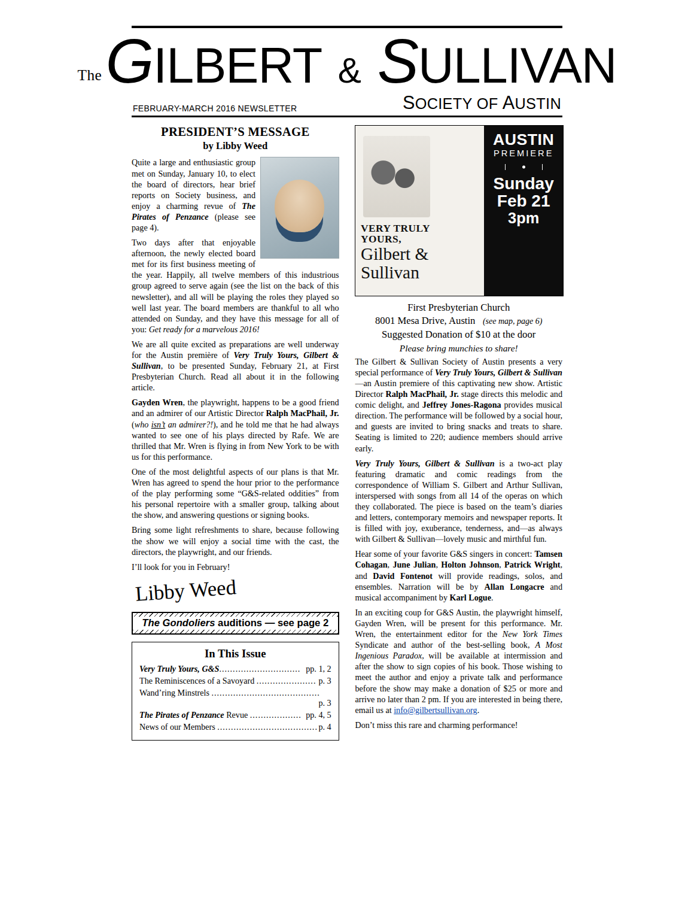The GILBERT & SULLIVAN
FEBRUARY-MARCH 2016 NEWSLETTER
SOCIETY OF AUSTIN
PRESIDENT’S MESSAGE
by Libby Weed
Quite a large and enthusiastic group met on Sunday, January 10, to elect the board of directors, hear brief reports on Society business, and enjoy a charming revue of The Pirates of Penzance (please see page 4).
Two days after that enjoyable afternoon, the newly elected board met for its first business meeting of the year. Happily, all twelve members of this industrious group agreed to serve again (see the list on the back of this newsletter), and all will be playing the roles they played so well last year. The board members are thankful to all who attended on Sunday, and they have this message for all of you: Get ready for a marvelous 2016!
We are all quite excited as preparations are well underway for the Austin première of Very Truly Yours, Gilbert & Sullivan, to be presented Sunday, February 21, at First Presbyterian Church. Read all about it in the following article.
Gayden Wren, the playwright, happens to be a good friend and an admirer of our Artistic Director Ralph MacPhail, Jr. (who isn’t an admirer?!), and he told me that he had always wanted to see one of his plays directed by Rafe. We are thrilled that Mr. Wren is flying in from New York to be with us for this performance.
One of the most delightful aspects of our plans is that Mr. Wren has agreed to spend the hour prior to the performance of the play performing some “G&S-related oddities” from his personal repertoire with a smaller group, talking about the show, and answering questions or signing books.
Bring some light refreshments to share, because following the show we will enjoy a social time with the cast, the directors, the playwright, and our friends.
I’ll look for you in February!
Libby Weed
The Gondoliers auditions — see page 2
In This Issue
Very Truly Yours, G&S.............................. pp. 1, 2
The Reminiscences of a Savoyard ...................... p. 3
Wand’ring Minstrels ........................................ p. 3
The Pirates of Penzance Revue ................... pp. 4, 5
News of our Members ..................................... p. 4
VERY TRULY YOURS, Gilbert & Sullivan
AUSTINPREMIERE
Sunday Feb 21 3pm
First Presbyterian Church
8001 Mesa Drive, Austin (see map, page 6)
Suggested Donation of $10 at the door
Please bring munchies to share!
The Gilbert & Sullivan Society of Austin presents a very special performance of Very Truly Yours, Gilbert & Sullivan—an Austin premiere of this captivating new show. Artistic Director Ralph MacPhail, Jr. stage directs this melodic and comic delight, and Jeffrey Jones-Ragona provides musical direction. The performance will be followed by a social hour, and guests are invited to bring snacks and treats to share. Seating is limited to 220; audience members should arrive early.
Very Truly Yours, Gilbert & Sullivan is a two-act play featuring dramatic and comic readings from the correspondence of William S. Gilbert and Arthur Sullivan, interspersed with songs from all 14 of the operas on which they collaborated. The piece is based on the team’s diaries and letters, contemporary memoirs and newspaper reports. It is filled with joy, exuberance, tenderness, and—as always with Gilbert & Sullivan—lovely music and mirthful fun.
Hear some of your favorite G&S singers in concert: Tamsen Cohagan, June Julian, Holton Johnson, Patrick Wright, and David Fontenot will provide readings, solos, and ensembles. Narration will be by Allan Longacre and musical accompaniment by Karl Logue.
In an exciting coup for G&S Austin, the playwright himself, Gayden Wren, will be present for this performance. Mr. Wren, the entertainment editor for the New York Times Syndicate and author of the best-selling book, A Most Ingenious Paradox, will be available at intermission and after the show to sign copies of his book. Those wishing to meet the author and enjoy a private talk and performance before the show may make a donation of $25 or more and arrive no later than 2 pm. If you are interested in being there, email us at info@gilbertsullivan.org.
Don’t miss this rare and charming performance!